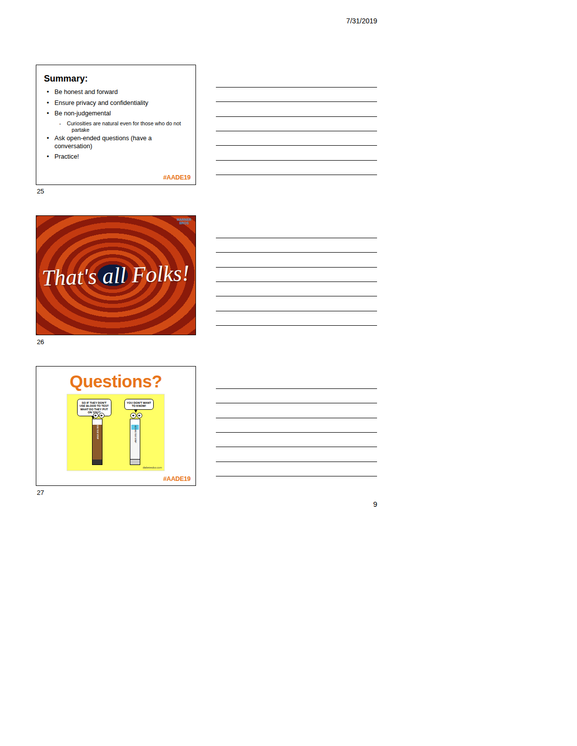7/31/2019
Summary:
Be honest and forward
Ensure privacy and confidentiality
Be non-judgemental
Curiosities are natural even for those who do notpartake
Ask open-ended questions (have a conversation)
Practice!
#AADE19
25
WARNER
BROS
That's all Folks!
26
Questions?
SO IF THEY DON'T USE BLOOD TO TEST WHAT DO THEY PUT ON YOU?
YOU DON'T WANT TO KNOW!
GLUCOSE TEST STRIP
KETONE TEST STRIP
diabetesduo.com
#AADE19
27
9